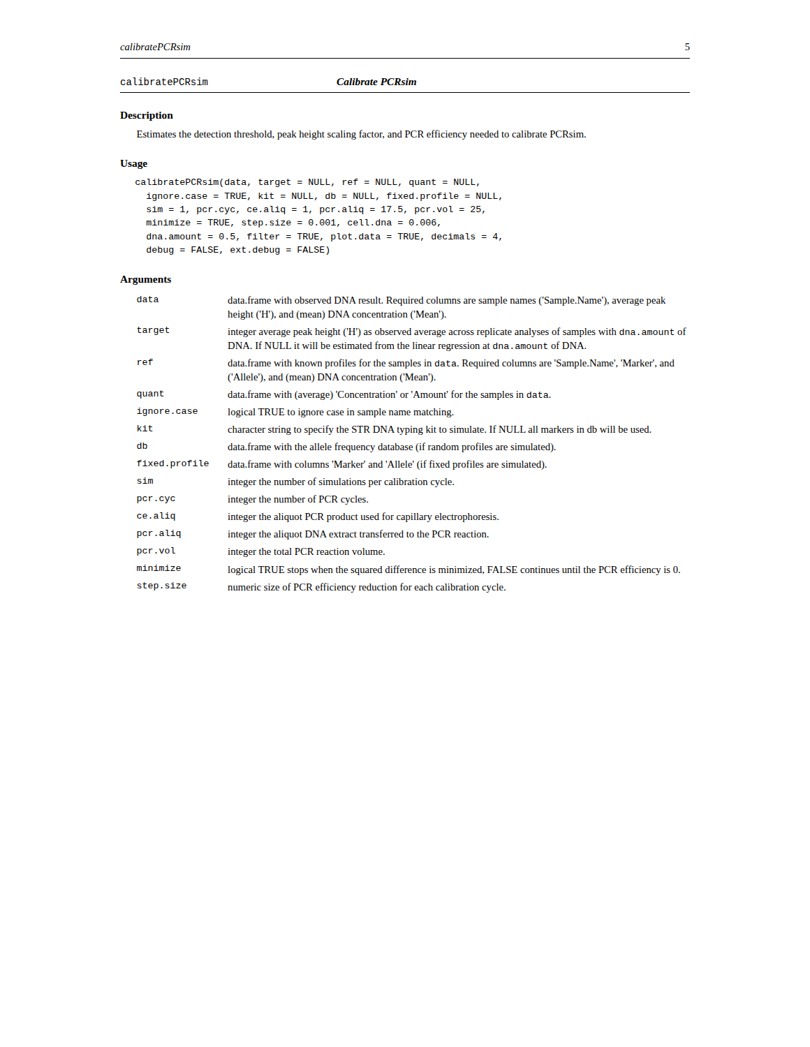calibratePCRsim 5
calibratePCRsim Calibrate PCRsim
Description
Estimates the detection threshold, peak height scaling factor, and PCR efficiency needed to calibrate PCRsim.
Usage
calibratePCRsim(data, target = NULL, ref = NULL, quant = NULL,
  ignore.case = TRUE, kit = NULL, db = NULL, fixed.profile = NULL,
  sim = 1, pcr.cyc, ce.aliq = 1, pcr.aliq = 17.5, pcr.vol = 25,
  minimize = TRUE, step.size = 0.001, cell.dna = 0.006,
  dna.amount = 0.5, filter = TRUE, plot.data = TRUE, decimals = 4,
  debug = FALSE, ext.debug = FALSE)
Arguments
| data | data.frame with observed DNA result. Required columns are sample names ('Sample.Name'), average peak height ('H'), and (mean) DNA concentration ('Mean'). |
| target | integer average peak height ('H') as observed average across replicate analyses of samples with dna.amount of DNA. If NULL it will be estimated from the linear regression at dna.amount of DNA. |
| ref | data.frame with known profiles for the samples in data . Required columns are 'Sample.Name', 'Marker', and ('Allele'), and (mean) DNA concentration ('Mean'). |
| quant | data.frame with (average) 'Concentration' or 'Amount' for the samples in data . |
| ignore.case | logical TRUE to ignore case in sample name matching. |
| kit | character string to specify the STR DNA typing kit to simulate. If NULL all markers in db will be used. |
| db | data.frame with the allele frequency database (if random profiles are simulated). |
| fixed.profile | data.frame with columns 'Marker' and 'Allele' (if fixed profiles are simulated). |
| sim | integer the number of simulations per calibration cycle. |
| pcr.cyc | integer the number of PCR cycles. |
| ce.aliq | integer the aliquot PCR product used for capillary electrophoresis. |
| pcr.aliq | integer the aliquot DNA extract transferred to the PCR reaction. |
| pcr.vol | integer the total PCR reaction volume. |
| minimize | logical TRUE stops when the squared difference is minimized, FALSE continues until the PCR efficiency is 0. |
| step.size | numeric size of PCR efficiency reduction for each calibration cycle. |